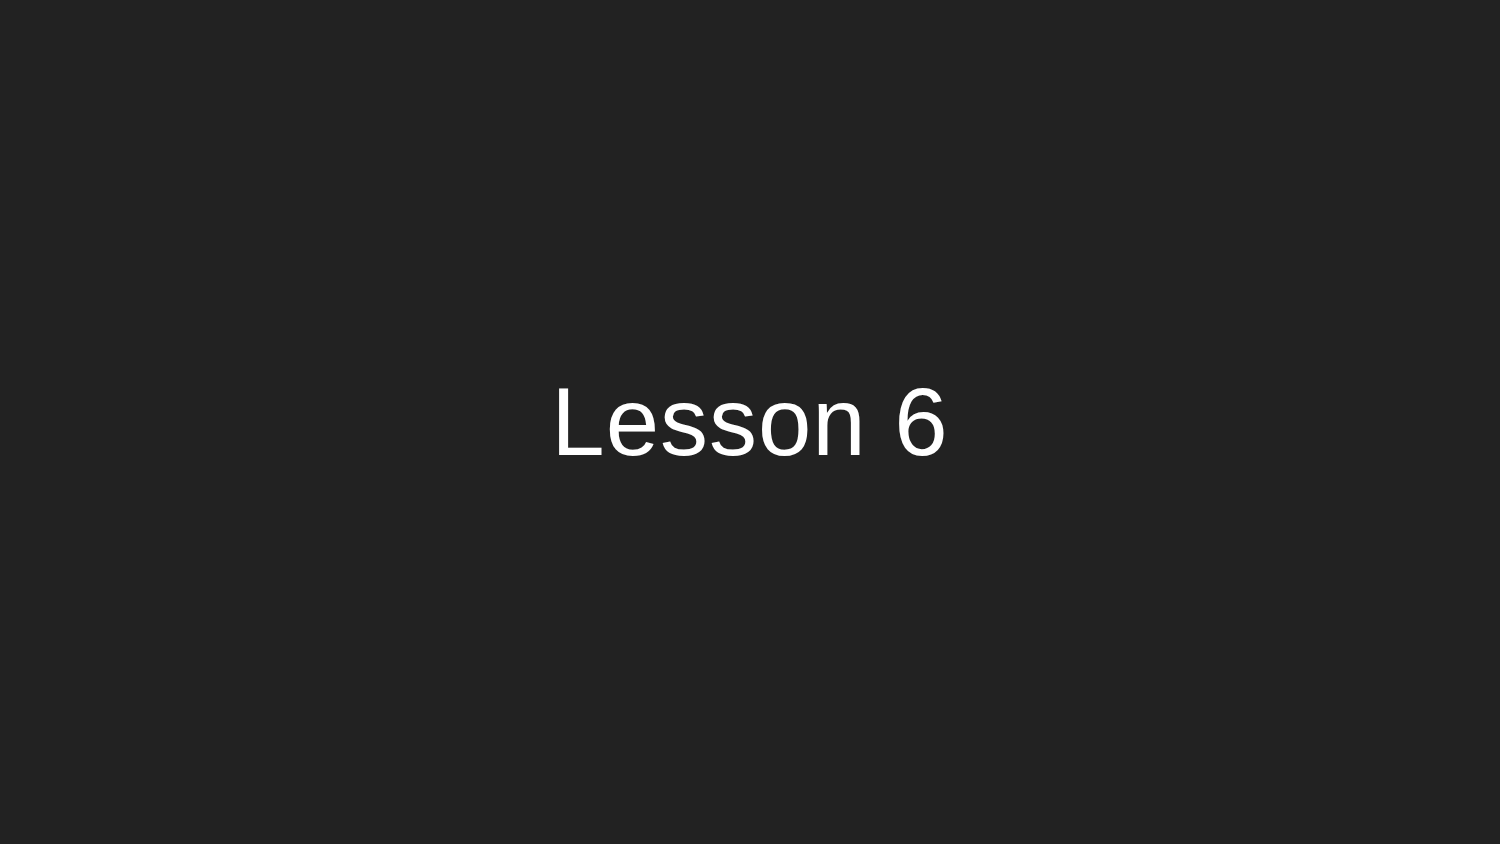Lesson 6